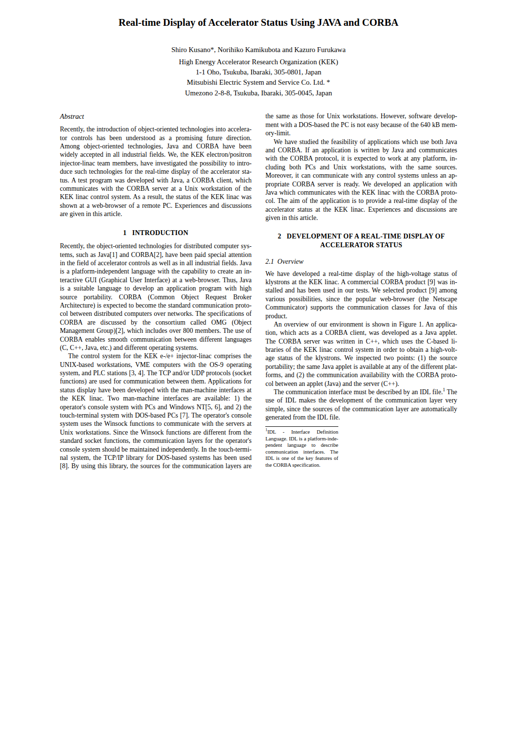Real-time Display of Accelerator Status Using JAVA and CORBA
Shiro Kusano*, Norihiko Kamikubota and Kazuro Furukawa
High Energy Accelerator Research Organization (KEK)
1-1 Oho, Tsukuba, Ibaraki, 305-0801, Japan
Mitsubishi Electric System and Service Co. Ltd. *
Umezono 2-8-8, Tsukuba, Ibaraki, 305-0045, Japan
Abstract
Recently, the introduction of object-oriented technologies into accelerator controls has been understood as a promising future direction. Among object-oriented technologies, Java and CORBA have been widely accepted in all industrial fields. We, the KEK electron/positron injector-linac team members, have investigated the possibility to introduce such technologies for the real-time display of the accelerator status. A test program was developed with Java, a CORBA client, which communicates with the CORBA server at a Unix workstation of the KEK linac control system. As a result, the status of the KEK linac was shown at a web-browser of a remote PC. Experiences and discussions are given in this article.
1 Introduction
Recently, the object-oriented technologies for distributed computer systems, such as Java[1] and CORBA[2], have been paid special attention in the field of accelerator controls as well as in all industrial fields. Java is a platform-independent language with the capability to create an interactive GUI (Graphical User Interface) at a web-browser. Thus, Java is a suitable language to develop an application program with high source portability. CORBA (Common Object Request Broker Architecture) is expected to become the standard communication protocol between distributed computers over networks. The specifications of CORBA are discussed by the consortium called OMG (Object Management Group)[2], which includes over 800 members. The use of CORBA enables smooth communication between different languages (C, C++, Java, etc.) and different operating systems.
The control system for the KEK e-/e+ injector-linac comprises the UNIX-based workstations, VME computers with the OS-9 operating system, and PLC stations [3, 4]. The TCP and/or UDP protocols (socket functions) are used for communication between them. Applications for status display have been developed with the man-machine interfaces at the KEK linac. Two man-machine interfaces are available: 1) the operator's console system with PCs and Windows NT[5, 6], and 2) the touch-terminal system with DOS-based PCs [7]. The operator's console system uses the Winsock functions to communicate with the servers at Unix workstations. Since the Winsock functions are different from the standard socket functions, the communication layers for the operator's console system should be maintained independently. In the touch-terminal system, the TCP/IP library for DOS-based systems has been used [8]. By using this library, the sources for the communication layers are the same as those for Unix workstations. However, software development with a DOS-based the PC is not easy because of the 640 kB memory-limit.
We have studied the feasibility of applications which use both Java and CORBA. If an application is written by Java and communicates with the CORBA protocol, it is expected to work at any platform, including both PCs and Unix workstations, with the same sources. Moreover, it can communicate with any control systems unless an appropriate CORBA server is ready. We developed an application with Java which communicates with the KEK linac with the CORBA protocol. The aim of the application is to provide a real-time display of the accelerator status at the KEK linac. Experiences and discussions are given in this article.
2 Development of a Real-time Display of Accelerator Status
2.1 Overview
We have developed a real-time display of the high-voltage status of klystrons at the KEK linac. A commercial CORBA product [9] was installed and has been used in our tests. We selected product [9] among various possibilities, since the popular web-browser (the Netscape Communicator) supports the communication classes for Java of this product.
An overview of our environment is shown in Figure 1. An application, which acts as a CORBA client, was developed as a Java applet. The CORBA server was written in C++, which uses the C-based libraries of the KEK linac control system in order to obtain a high-voltage status of the klystrons. We inspected two points: (1) the source portability; the same Java applet is available at any of the different platforms, and (2) the communication availability with the CORBA protocol between an applet (Java) and the server (C++).
The communication interface must be described by an IDL file.1 The use of IDL makes the development of the communication layer very simple, since the sources of the communication layer are automatically generated from the IDL file.
1IDL - Interface Definition Language. IDL is a platform-independent language to describe communication interfaces. The IDL is one of the key features of the CORBA specification.